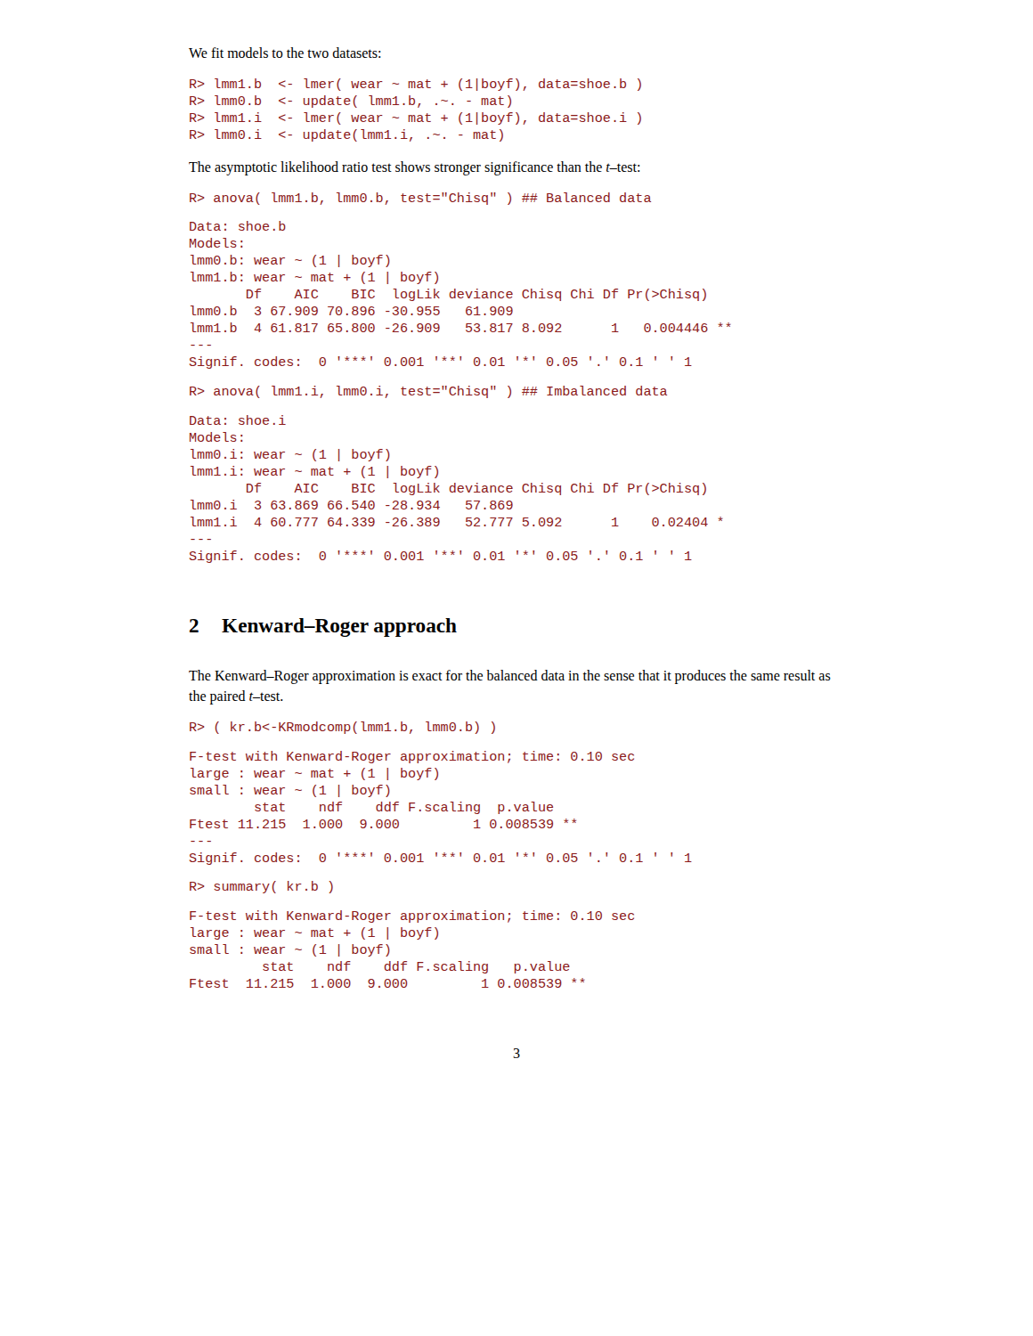We fit models to the two datasets:
R> lmm1.b  <- lmer( wear ~ mat + (1|boyf), data=shoe.b )
R> lmm0.b  <- update( lmm1.b, .~. - mat)
R> lmm1.i  <- lmer( wear ~ mat + (1|boyf), data=shoe.i )
R> lmm0.i  <- update(lmm1.i, .~. - mat)
The asymptotic likelihood ratio test shows stronger significance than the t–test:
R> anova( lmm1.b, lmm0.b, test="Chisq" ) ## Balanced data
Data: shoe.b
Models:
lmm0.b: wear ~ (1 | boyf)
lmm1.b: wear ~ mat + (1 | boyf)
       Df    AIC    BIC  logLik deviance Chisq Chi Df Pr(>Chisq)
lmm0.b  3 67.909 70.896 -30.955   61.909
lmm1.b  4 61.817 65.800 -26.909   53.817 8.092      1   0.004446 **
---
Signif. codes:  0 '***' 0.001 '**' 0.01 '*' 0.05 '.' 0.1 ' ' 1
R> anova( lmm1.i, lmm0.i, test="Chisq" ) ## Imbalanced data
Data: shoe.i
Models:
lmm0.i: wear ~ (1 | boyf)
lmm1.i: wear ~ mat + (1 | boyf)
       Df    AIC    BIC  logLik deviance Chisq Chi Df Pr(>Chisq)
lmm0.i  3 63.869 66.540 -28.934   57.869
lmm1.i  4 60.777 64.339 -26.389   52.777 5.092      1    0.02404 *
---
Signif. codes:  0 '***' 0.001 '**' 0.01 '*' 0.05 '.' 0.1 ' ' 1
2 Kenward–Roger approach
The Kenward–Roger approximation is exact for the balanced data in the sense that it produces the same result as the paired t–test.
R> ( kr.b<-KRmodcomp(lmm1.b, lmm0.b) )
F-test with Kenward-Roger approximation; time: 0.10 sec
large : wear ~ mat + (1 | boyf)
small : wear ~ (1 | boyf)
        stat    ndf    ddf F.scaling  p.value
Ftest 11.215  1.000  9.000         1 0.008539 **
---
Signif. codes:  0 '***' 0.001 '**' 0.01 '*' 0.05 '.' 0.1 ' ' 1
R> summary( kr.b )
F-test with Kenward-Roger approximation; time: 0.10 sec
large : wear ~ mat + (1 | boyf)
small : wear ~ (1 | boyf)
         stat    ndf    ddf F.scaling   p.value
Ftest  11.215  1.000  9.000         1 0.008539 **
3